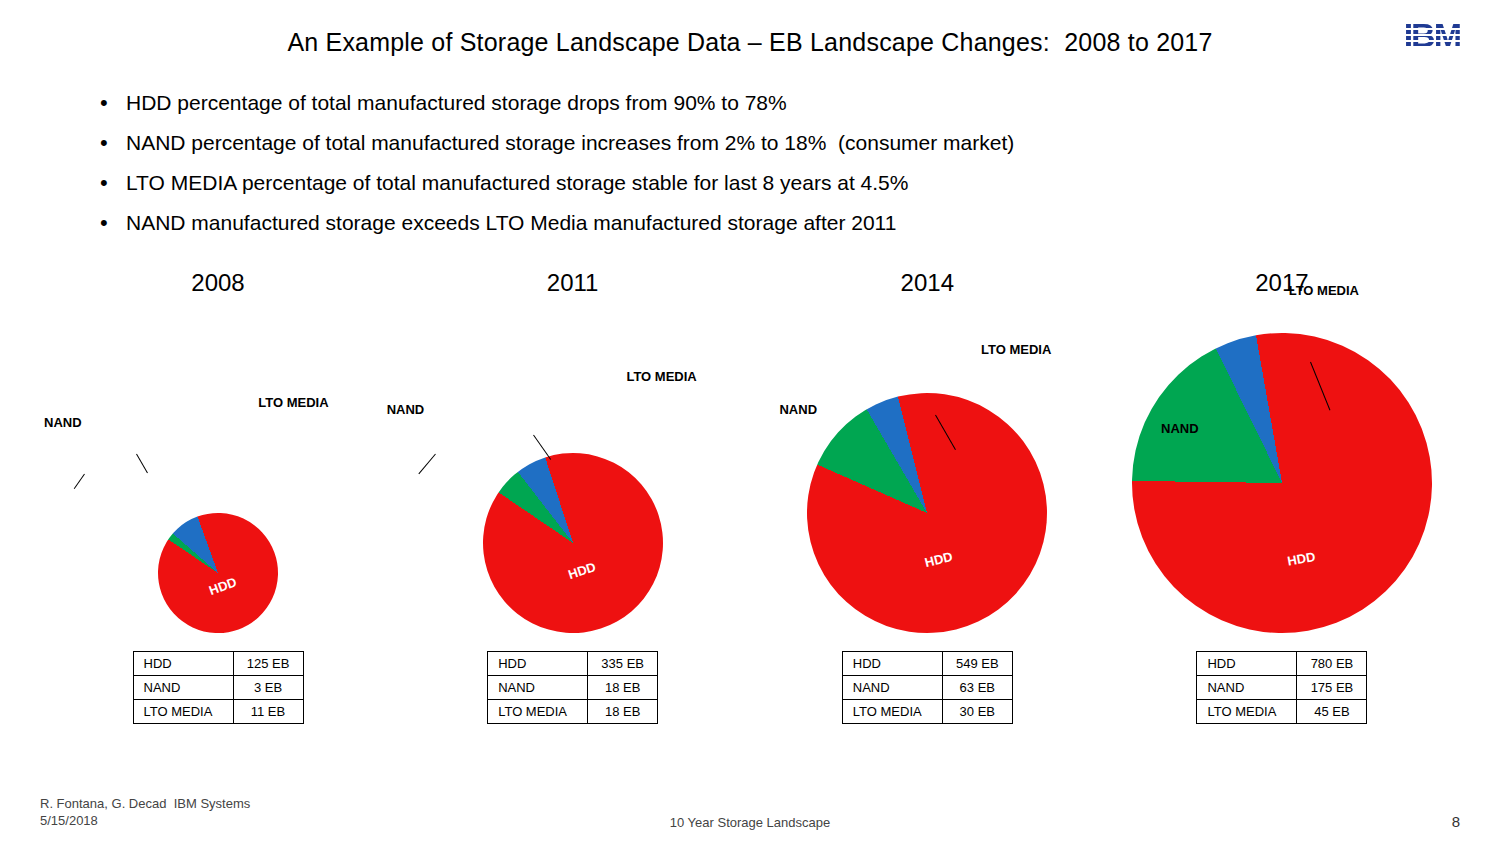IBM
An Example of Storage Landscape Data – EB Landscape Changes: 2008 to 2017
HDD percentage of total manufactured storage drops from 90% to 78%
NAND percentage of total manufactured storage increases from 2% to 18% (consumer market)
LTO MEDIA percentage of total manufactured storage stable for last 8 years at 4.5%
NAND manufactured storage exceeds LTO Media manufactured storage after 2011
2008
HDD
NAND
LTO MEDIA
| HDD | 125 EB |
| NAND | 3 EB |
| LTO MEDIA | 11 EB |
2011
HDD
NAND
LTO MEDIA
| HDD | 335 EB |
| NAND | 18 EB |
| LTO MEDIA | 18 EB |
2014
HDD
NAND
LTO MEDIA
| HDD | 549 EB |
| NAND | 63 EB |
| LTO MEDIA | 30 EB |
2017
HDD
NAND
LTO MEDIA
| HDD | 780 EB |
| NAND | 175 EB |
| LTO MEDIA | 45 EB |
R. Fontana, G. Decad IBM Systems
5/15/2018
10 Year Storage Landscape
8